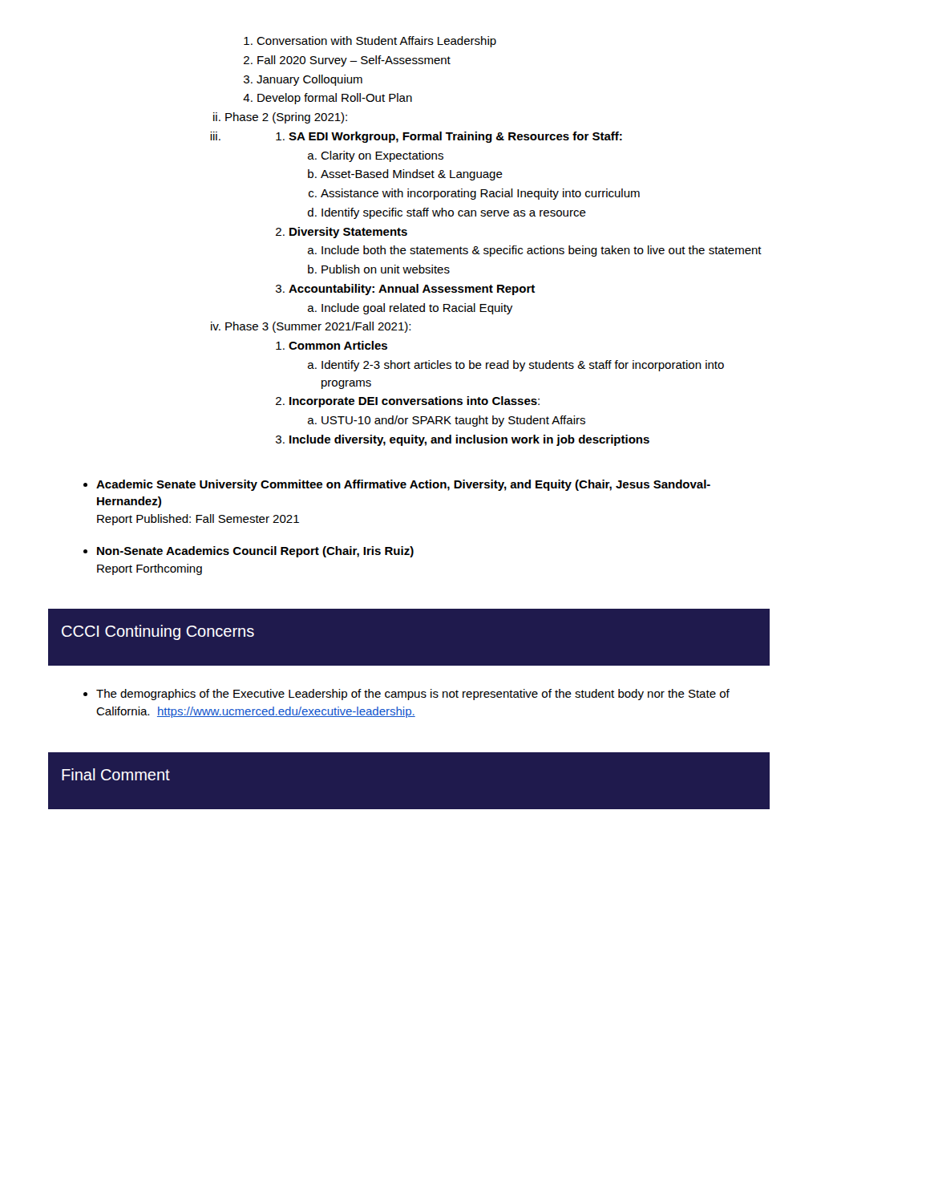Conversation with Student Affairs Leadership
Fall 2020 Survey – Self-Assessment
January Colloquium
Develop formal Roll-Out Plan
Phase 2 (Spring 2021):
SA EDI Workgroup, Formal Training & Resources for Staff:
Clarity on Expectations
Asset-Based Mindset & Language
Assistance with incorporating Racial Inequity into curriculum
Identify specific staff who can serve as a resource
Diversity Statements
Include both the statements & specific actions being taken to live out the statement
Publish on unit websites
Accountability: Annual Assessment Report
Include goal related to Racial Equity
Phase 3 (Summer 2021/Fall 2021):
Common Articles
Identify 2-3 short articles to be read by students & staff for incorporation into programs
Incorporate DEI conversations into Classes:
USTU-10 and/or SPARK taught by Student Affairs
Include diversity, equity, and inclusion work in job descriptions
Academic Senate University Committee on Affirmative Action, Diversity, and Equity (Chair, Jesus Sandoval-Hernandez)
Report Published: Fall Semester 2021
Non-Senate Academics Council Report (Chair, Iris Ruiz)
Report Forthcoming
CCCI Continuing Concerns
The demographics of the Executive Leadership of the campus is not representative of the student body nor the State of California. https://www.ucmerced.edu/executive-leadership.
Final Comment